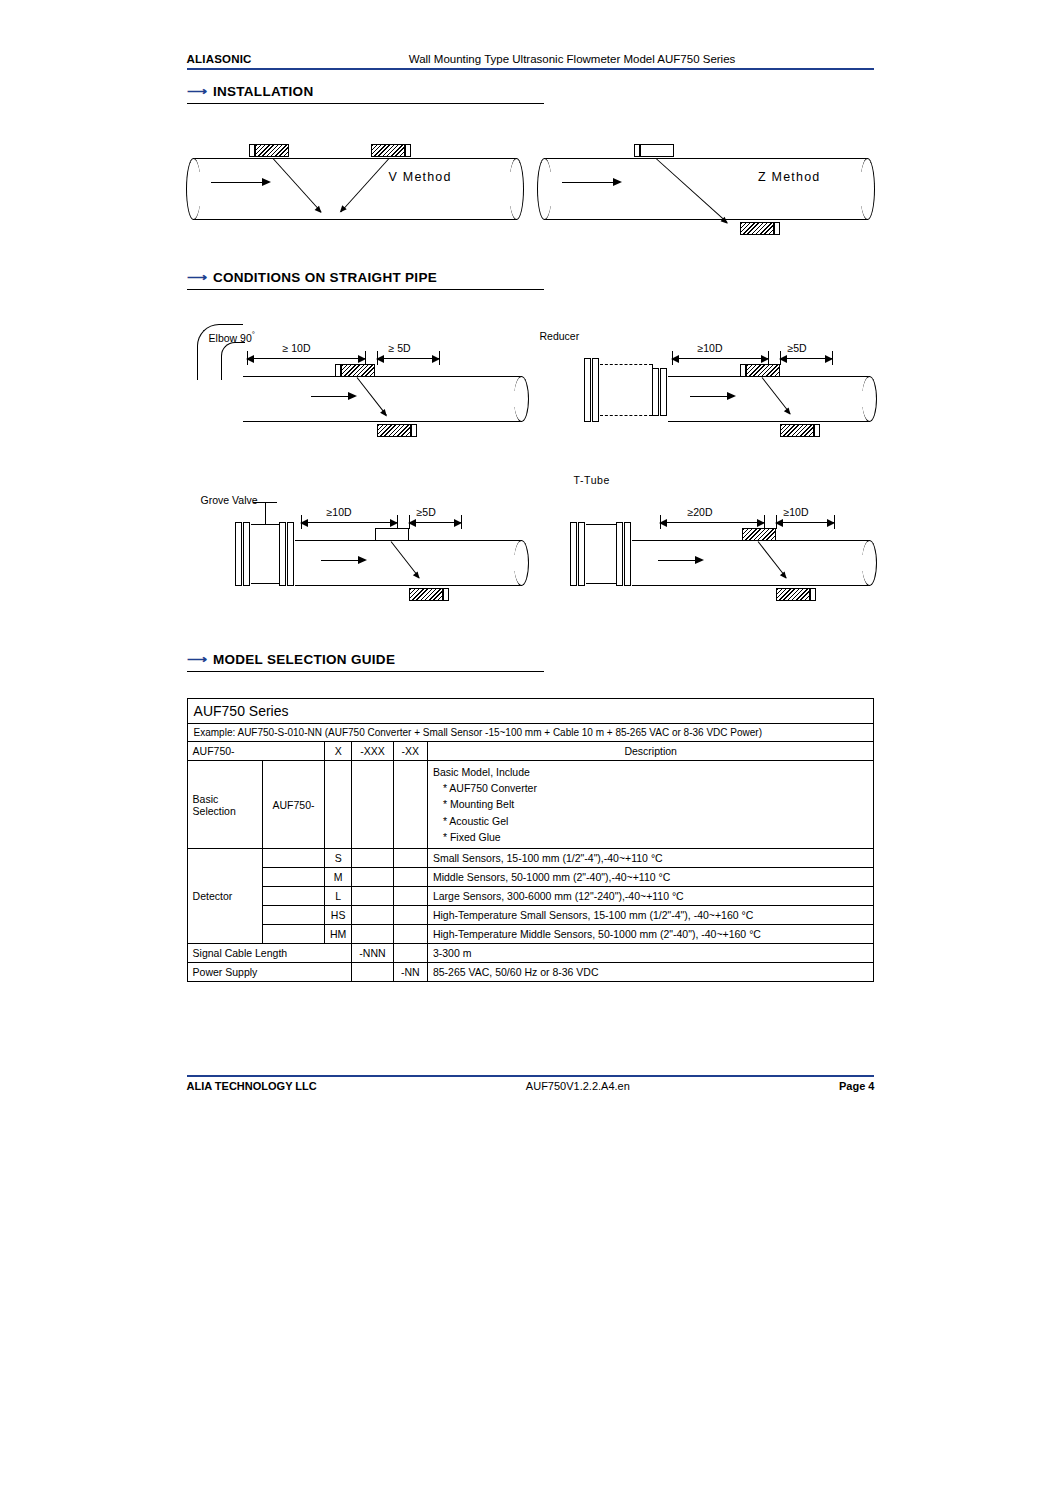ALIASONIC Wall Mounting Type Ultrasonic Flowmeter Model AUF750 Series
⟶ INSTALLATION
V Method
Z Method
⟶ CONDITIONS ON STRAIGHT PIPE
Elbow 90°
≥ 10D
≥ 5D
Reducer
≥10D
≥5D
Grove Valve
≥10D
≥5D
T-Tube
≥20D
≥10D
⟶ MODEL SELECTION GUIDE
| AUF750 Series |
| Example: AUF750-S-010-NN (AUF750 Converter + Small Sensor -15~100 mm + Cable 10 m + 85-265 VAC or 8-36 VDC Power) |
| AUF750- | X | -XXX | -XX | Description |
| Basic Selection | AUF750- | | | | Basic Model, Include * AUF750 Converter * Mounting Belt * Acoustic Gel * Fixed Glue |
| Detector | | S | | | Small Sensors, 15-100 mm (1/2"-4"),-40~+110 °C |
| | M | | | Middle Sensors, 50-1000 mm (2"-40"),-40~+110 °C |
| | L | | | Large Sensors, 300-6000 mm (12"-240"),-40~+110 °C |
| | HS | | | High-Temperature Small Sensors, 15-100 mm (1/2"-4"), -40~+160 °C |
| | HM | | | High-Temperature Middle Sensors, 50-1000 mm (2"-40"), -40~+160 °C |
| Signal Cable Length | -NNN | | 3-300 m |
| Power Supply | | -NN | 85-265 VAC, 50/60 Hz or 8-36 VDC |
ALIA TECHNOLOGY LLC AUF750V1.2.2.A4.en Page 4